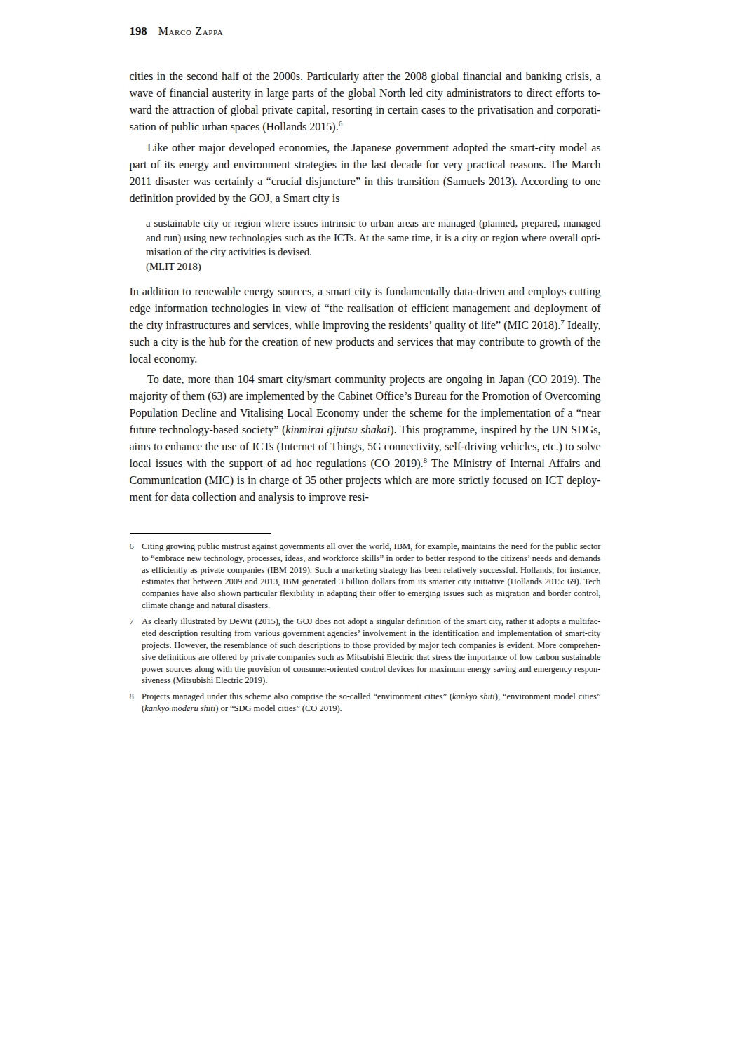198 Marco Zappa
cities in the second half of the 2000s. Particularly after the 2008 global financial and banking crisis, a wave of financial austerity in large parts of the global North led city administrators to direct efforts toward the attraction of global private capital, resorting in certain cases to the privatisation and corporatisation of public urban spaces (Hollands 2015).6
Like other major developed economies, the Japanese government adopted the smart-city model as part of its energy and environment strategies in the last decade for very practical reasons. The March 2011 disaster was certainly a “crucial disjuncture” in this transition (Samuels 2013). According to one definition provided by the GOJ, a Smart city is
a sustainable city or region where issues intrinsic to urban areas are managed (planned, prepared, managed and run) using new technologies such as the ICTs. At the same time, it is a city or region where overall optimisation of the city activities is devised. (MLIT 2018)
In addition to renewable energy sources, a smart city is fundamentally data-driven and employs cutting edge information technologies in view of “the realisation of efficient management and deployment of the city infrastructures and services, while improving the residents’ quality of life” (MIC 2018).7 Ideally, such a city is the hub for the creation of new products and services that may contribute to growth of the local economy.
To date, more than 104 smart city/smart community projects are ongoing in Japan (CO 2019). The majority of them (63) are implemented by the Cabinet Office’s Bureau for the Promotion of Overcoming Population Decline and Vitalising Local Economy under the scheme for the implementation of a “near future technology-based society” (kinmirai gijutsu shakai). This programme, inspired by the UN SDGs, aims to enhance the use of ICTs (Internet of Things, 5G connectivity, self-driving vehicles, etc.) to solve local issues with the support of ad hoc regulations (CO 2019).8 The Ministry of Internal Affairs and Communication (MIC) is in charge of 35 other projects which are more strictly focused on ICT deployment for data collection and analysis to improve resi-
6 Citing growing public mistrust against governments all over the world, IBM, for example, maintains the need for the public sector to “embrace new technology, processes, ideas, and workforce skills” in order to better respond to the citizens’ needs and demands as efficiently as private companies (IBM 2019). Such a marketing strategy has been relatively successful. Hollands, for instance, estimates that between 2009 and 2013, IBM generated 3 billion dollars from its smarter city initiative (Hollands 2015: 69). Tech companies have also shown particular flexibility in adapting their offer to emerging issues such as migration and border control, climate change and natural disasters.
7 As clearly illustrated by DeWit (2015), the GOJ does not adopt a singular definition of the smart city, rather it adopts a multifaceted description resulting from various government agencies’ involvement in the identification and implementation of smart-city projects. However, the resemblance of such descriptions to those provided by major tech companies is evident. More comprehensive definitions are offered by private companies such as Mitsubishi Electric that stress the importance of low carbon sustainable power sources along with the provision of consumer-oriented control devices for maximum energy saving and emergency responsiveness (Mitsubishi Electric 2019).
8 Projects managed under this scheme also comprise the so-called “environment cities” (kankyō shīti), “environment model cities” (kankyō mōderu shīti) or “SDG model cities” (CO 2019).